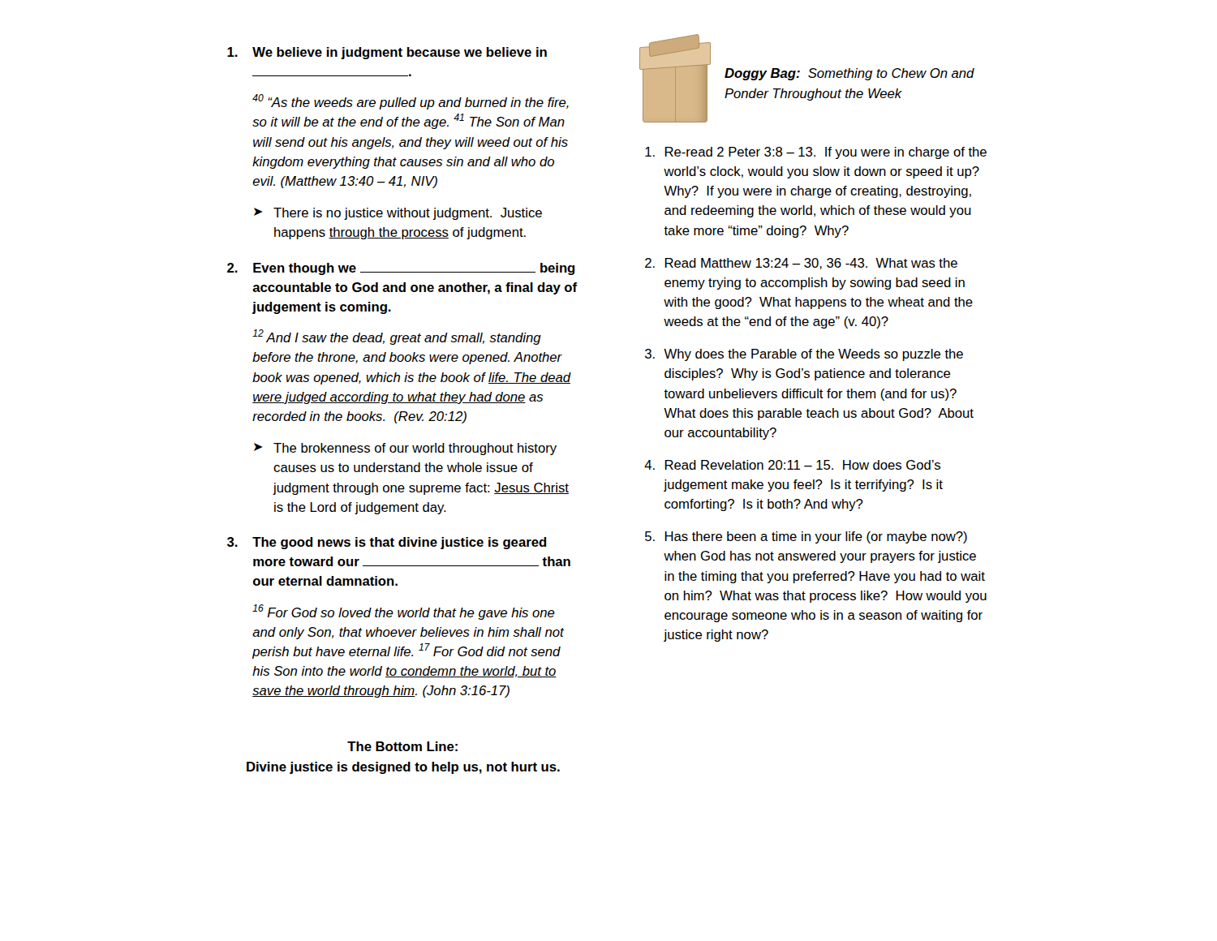We believe in judgment because we believe in .
40 “As the weeds are pulled up and burned in the fire, so it will be at the end of the age. 41 The Son of Man will send out his angels, and they will weed out of his kingdom everything that causes sin and all who do evil. (Matthew 13:40 – 41, NIV)
There is no justice without judgment. Justice happens through the process of judgment.
Even though we being accountable to God and one another, a final day of judgement is coming.
12 And I saw the dead, great and small, standing before the throne, and books were opened. Another book was opened, which is the book of life. The dead were judged according to what they had done as recorded in the books. (Rev. 20:12)
The brokenness of our world throughout history causes us to understand the whole issue of judgment through one supreme fact: Jesus Christ is the Lord of judgement day.
The good news is that divine justice is geared more toward our than our eternal damnation.
16 For God so loved the world that he gave his one and only Son, that whoever believes in him shall not perish but have eternal life. 17 For God did not send his Son into the world to condemn the world, but to save the world through him. (John 3:16-17)
The Bottom Line:
Divine justice is designed to help us, not hurt us.
Doggy Bag: Something to Chew On and Ponder Throughout the Week
Re-read 2 Peter 3:8 – 13. If you were in charge of the world’s clock, would you slow it down or speed it up? Why? If you were in charge of creating, destroying, and redeeming the world, which of these would you take more “time” doing? Why?
Read Matthew 13:24 – 30, 36 -43. What was the enemy trying to accomplish by sowing bad seed in with the good? What happens to the wheat and the weeds at the “end of the age” (v. 40)?
Why does the Parable of the Weeds so puzzle the disciples? Why is God’s patience and tolerance toward unbelievers difficult for them (and for us)? What does this parable teach us about God? About our accountability?
Read Revelation 20:11 – 15. How does God’s judgement make you feel? Is it terrifying? Is it comforting? Is it both? And why?
Has there been a time in your life (or maybe now?) when God has not answered your prayers for justice in the timing that you preferred? Have you had to wait on him? What was that process like? How would you encourage someone who is in a season of waiting for justice right now?